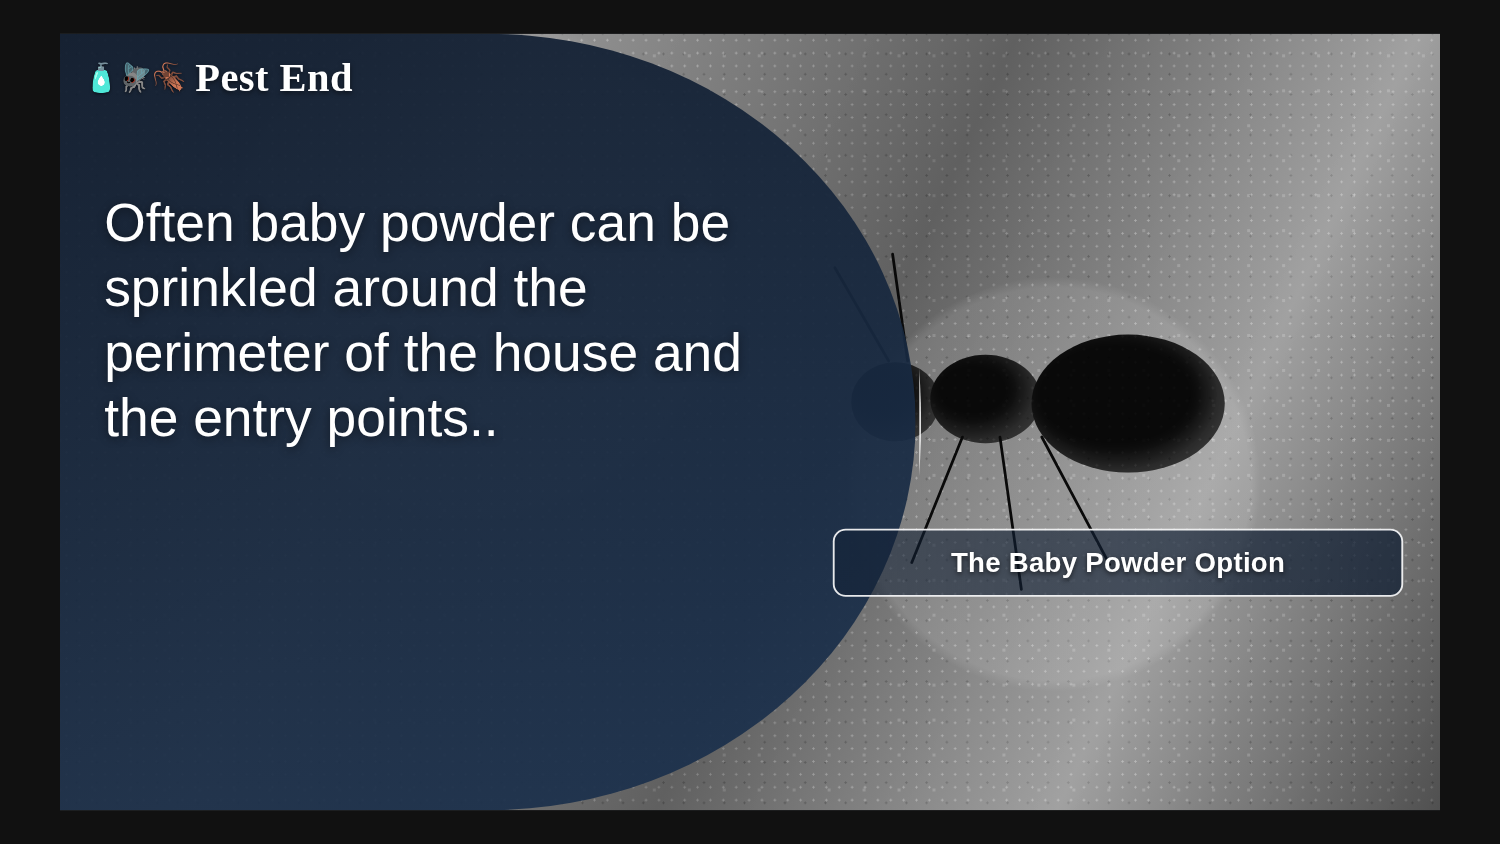🧴🪰🪳 Pest End
Often baby powder can be sprinkled around the perimeter of the house and the entry points..
The Baby Powder Option